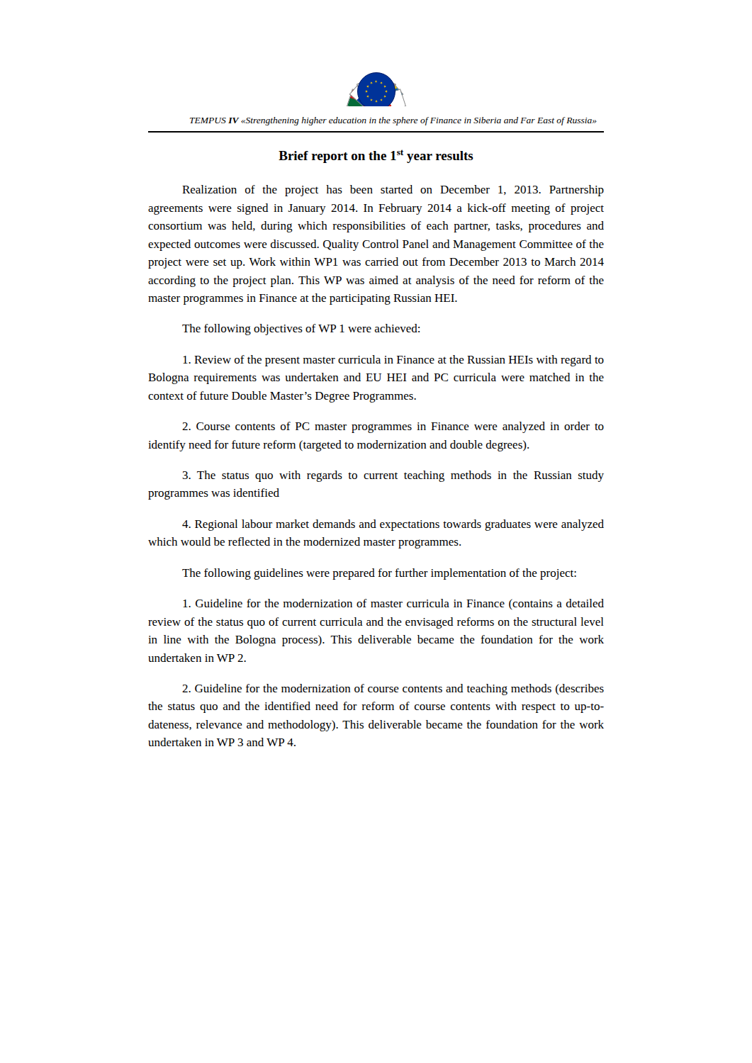TEMPUS IV «Strengthening higher education in the sphere of Finance in Siberia and Far East of Russia»
Brief report on the 1st year results
Realization of the project has been started on December 1, 2013. Partnership agreements were signed in January 2014. In February 2014 a kick-off meeting of project consortium was held, during which responsibilities of each partner, tasks, procedures and expected outcomes were discussed. Quality Control Panel and Management Committee of the project were set up. Work within WP1 was carried out from December 2013 to March 2014 according to the project plan. This WP was aimed at analysis of the need for reform of the master programmes in Finance at the participating Russian HEI.
The following objectives of WP 1 were achieved:
1. Review of the present master curricula in Finance at the Russian HEIs with regard to Bologna requirements was undertaken and EU HEI and PC curricula were matched in the context of future Double Master’s Degree Programmes.
2. Course contents of PC master programmes in Finance were analyzed in order to identify need for future reform (targeted to modernization and double degrees).
3. The status quo with regards to current teaching methods in the Russian study programmes was identified
4. Regional labour market demands and expectations towards graduates were analyzed which would be reflected in the modernized master programmes.
The following guidelines were prepared for further implementation of the project:
1. Guideline for the modernization of master curricula in Finance (contains a detailed review of the status quo of current curricula and the envisaged reforms on the structural level in line with the Bologna process). This deliverable became the foundation for the work undertaken in WP 2.
2. Guideline for the modernization of course contents and teaching methods (describes the status quo and the identified need for reform of course contents with respect to up-to-dateness, relevance and methodology). This deliverable became the foundation for the work undertaken in WP 3 and WP 4.